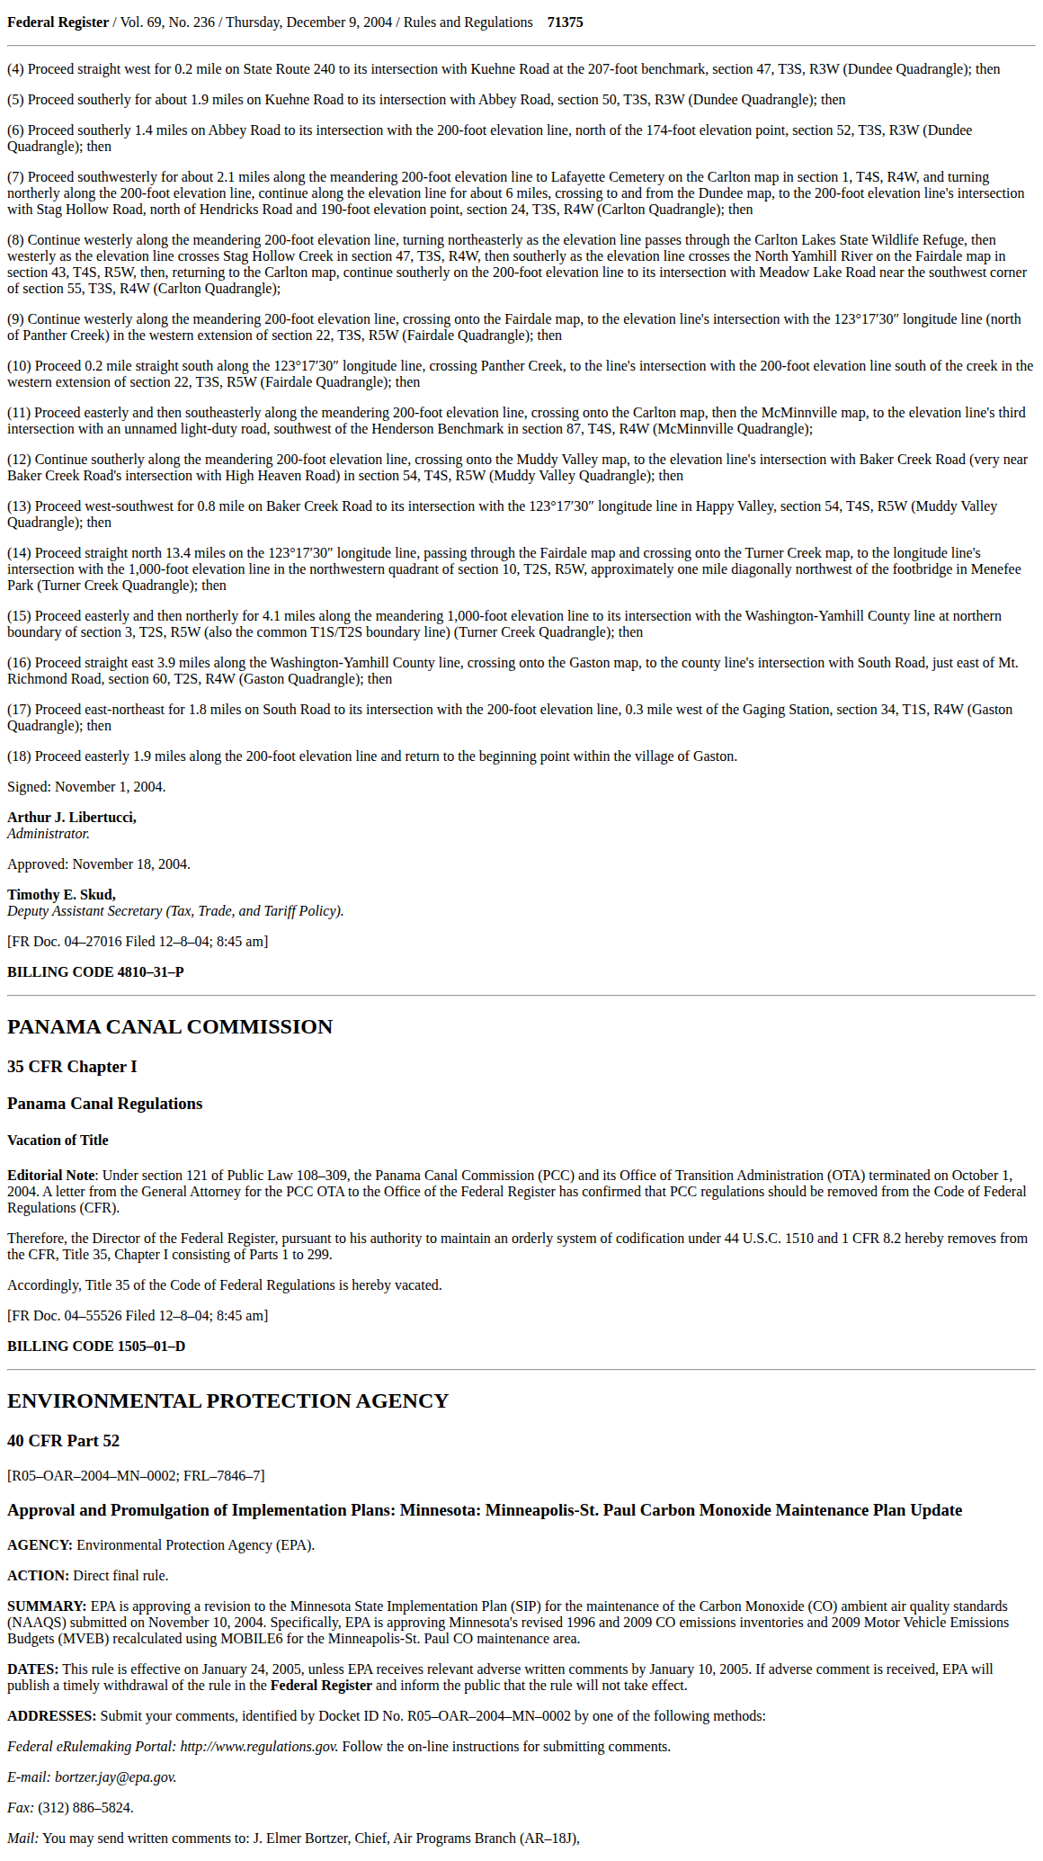Federal Register / Vol. 69, No. 236 / Thursday, December 9, 2004 / Rules and Regulations 71375
(4) Proceed straight west for 0.2 mile on State Route 240 to its intersection with Kuehne Road at the 207-foot benchmark, section 47, T3S, R3W (Dundee Quadrangle); then
(5) Proceed southerly for about 1.9 miles on Kuehne Road to its intersection with Abbey Road, section 50, T3S, R3W (Dundee Quadrangle); then
(6) Proceed southerly 1.4 miles on Abbey Road to its intersection with the 200-foot elevation line, north of the 174-foot elevation point, section 52, T3S, R3W (Dundee Quadrangle); then
(7) Proceed southwesterly for about 2.1 miles along the meandering 200-foot elevation line to Lafayette Cemetery on the Carlton map in section 1, T4S, R4W, and turning northerly along the 200-foot elevation line, continue along the elevation line for about 6 miles, crossing to and from the Dundee map, to the 200-foot elevation line's intersection with Stag Hollow Road, north of Hendricks Road and 190-foot elevation point, section 24, T3S, R4W (Carlton Quadrangle); then
(8) Continue westerly along the meandering 200-foot elevation line, turning northeasterly as the elevation line passes through the Carlton Lakes State Wildlife Refuge, then westerly as the elevation line crosses Stag Hollow Creek in section 47, T3S, R4W, then southerly as the elevation line crosses the North Yamhill River on the Fairdale map in section 43, T4S, R5W, then, returning to the Carlton map, continue southerly on the 200-foot elevation line to its intersection with Meadow Lake Road near the southwest corner of section 55, T3S, R4W (Carlton Quadrangle);
(9) Continue westerly along the meandering 200-foot elevation line, crossing onto the Fairdale map, to the elevation line's intersection with the 123°17′30″ longitude line (north of Panther Creek) in the western extension of section 22, T3S, R5W (Fairdale Quadrangle); then
(10) Proceed 0.2 mile straight south along the 123°17′30″ longitude line, crossing Panther Creek, to the line's intersection with the 200-foot elevation line south of the creek in the western extension of section 22, T3S, R5W (Fairdale Quadrangle); then
(11) Proceed easterly and then southeasterly along the meandering 200-foot elevation line, crossing onto the Carlton map, then the McMinnville map, to the elevation line's third intersection with an unnamed light-duty road, southwest of the Henderson Benchmark in section 87, T4S, R4W (McMinnville Quadrangle);
(12) Continue southerly along the meandering 200-foot elevation line, crossing onto the Muddy Valley map, to the elevation line's intersection with Baker Creek Road (very near Baker Creek Road's intersection with High Heaven Road) in section 54, T4S, R5W (Muddy Valley Quadrangle); then
(13) Proceed west-southwest for 0.8 mile on Baker Creek Road to its intersection with the 123°17′30″ longitude line in Happy Valley, section 54, T4S, R5W (Muddy Valley Quadrangle); then
(14) Proceed straight north 13.4 miles on the 123°17′30″ longitude line, passing through the Fairdale map and crossing onto the Turner Creek map, to the longitude line's intersection with the 1,000-foot elevation line in the northwestern quadrant of section 10, T2S, R5W, approximately one mile diagonally northwest of the footbridge in Menefee Park (Turner Creek Quadrangle); then
(15) Proceed easterly and then northerly for 4.1 miles along the meandering 1,000-foot elevation line to its intersection with the Washington-Yamhill County line at northern boundary of section 3, T2S, R5W (also the common T1S/T2S boundary line) (Turner Creek Quadrangle); then
(16) Proceed straight east 3.9 miles along the Washington-Yamhill County line, crossing onto the Gaston map, to the county line's intersection with South Road, just east of Mt. Richmond Road, section 60, T2S, R4W (Gaston Quadrangle); then
(17) Proceed east-northeast for 1.8 miles on South Road to its intersection with the 200-foot elevation line, 0.3 mile west of the Gaging Station, section 34, T1S, R4W (Gaston Quadrangle); then
(18) Proceed easterly 1.9 miles along the 200-foot elevation line and return to the beginning point within the village of Gaston.
Signed: November 1, 2004.
Arthur J. Libertucci,
Administrator.
Approved: November 18, 2004.
Timothy E. Skud,
Deputy Assistant Secretary (Tax, Trade, and Tariff Policy).
[FR Doc. 04–27016 Filed 12–8–04; 8:45 am]
BILLING CODE 4810–31–P
PANAMA CANAL COMMISSION
35 CFR Chapter I
Panama Canal Regulations
Vacation of Title
Editorial Note: Under section 121 of Public Law 108–309, the Panama Canal Commission (PCC) and its Office of Transition Administration (OTA) terminated on October 1, 2004. A letter from the General Attorney for the PCC OTA to the Office of the Federal Register has confirmed that PCC regulations should be removed from the Code of Federal Regulations (CFR).
Therefore, the Director of the Federal Register, pursuant to his authority to maintain an orderly system of codification under 44 U.S.C. 1510 and 1 CFR 8.2 hereby removes from the CFR, Title 35, Chapter I consisting of Parts 1 to 299.
Accordingly, Title 35 of the Code of Federal Regulations is hereby vacated.
[FR Doc. 04–55526 Filed 12–8–04; 8:45 am]
BILLING CODE 1505–01–D
ENVIRONMENTAL PROTECTION AGENCY
40 CFR Part 52
[R05–OAR–2004–MN–0002; FRL–7846–7]
Approval and Promulgation of Implementation Plans: Minnesota: Minneapolis-St. Paul Carbon Monoxide Maintenance Plan Update
AGENCY: Environmental Protection Agency (EPA).
ACTION: Direct final rule.
SUMMARY: EPA is approving a revision to the Minnesota State Implementation Plan (SIP) for the maintenance of the Carbon Monoxide (CO) ambient air quality standards (NAAQS) submitted on November 10, 2004. Specifically, EPA is approving Minnesota's revised 1996 and 2009 CO emissions inventories and 2009 Motor Vehicle Emissions Budgets (MVEB) recalculated using MOBILE6 for the Minneapolis-St. Paul CO maintenance area.
DATES: This rule is effective on January 24, 2005, unless EPA receives relevant adverse written comments by January 10, 2005. If adverse comment is received, EPA will publish a timely withdrawal of the rule in the Federal Register and inform the public that the rule will not take effect.
ADDRESSES: Submit your comments, identified by Docket ID No. R05–OAR–2004–MN–0002 by one of the following methods:
Federal eRulemaking Portal: http://www.regulations.gov. Follow the on-line instructions for submitting comments.
E-mail: bortzer.jay@epa.gov.
Fax: (312) 886–5824.
Mail: You may send written comments to: J. Elmer Bortzer, Chief, Air Programs Branch (AR–18J),